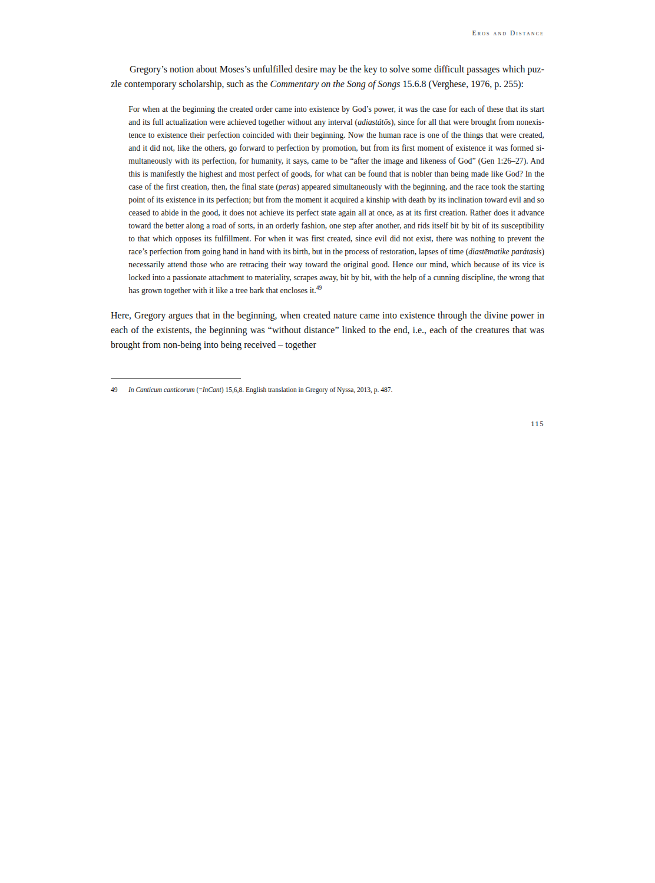Eros and Distance
Gregory’s notion about Moses’s unfulfilled desire may be the key to solve some difficult passages which puzzle contemporary scholarship, such as the Commentary on the Song of Songs 15.6.8 (Verghese, 1976, p. 255):
For when at the beginning the created order came into existence by God’s power, it was the case for each of these that its start and its full actualization were achieved together without any interval (adiastátōs), since for all that were brought from nonexistence to existence their perfection coincided with their beginning. Now the human race is one of the things that were created, and it did not, like the others, go forward to perfection by promotion, but from its first moment of existence it was formed simultaneously with its perfection, for humanity, it says, came to be “after the image and likeness of God” (Gen 1:26–27). And this is manifestly the highest and most perfect of goods, for what can be found that is nobler than being made like God? In the case of the first creation, then, the final state (peras) appeared simultaneously with the beginning, and the race took the starting point of its existence in its perfection; but from the moment it acquired a kinship with death by its inclination toward evil and so ceased to abide in the good, it does not achieve its perfect state again all at once, as at its first creation. Rather does it advance toward the better along a road of sorts, in an orderly fashion, one step after another, and rids itself bit by bit of its susceptibility to that which opposes its fulfillment. For when it was first created, since evil did not exist, there was nothing to prevent the race’s perfection from going hand in hand with its birth, but in the process of restoration, lapses of time (diastēmatike parátasis) necessarily attend those who are retracing their way toward the original good. Hence our mind, which because of its vice is locked into a passionate attachment to materiality, scrapes away, bit by bit, with the help of a cunning discipline, the wrong that has grown together with it like a tree bark that encloses it.49
Here, Gregory argues that in the beginning, when created nature came into existence through the divine power in each of the existents, the beginning was “without distance” linked to the end, i.e., each of the creatures that was brought from non-being into being received – together
49 In Canticum canticorum (=InCant) 15,6,8. English translation in Gregory of Nyssa, 2013, p. 487.
115